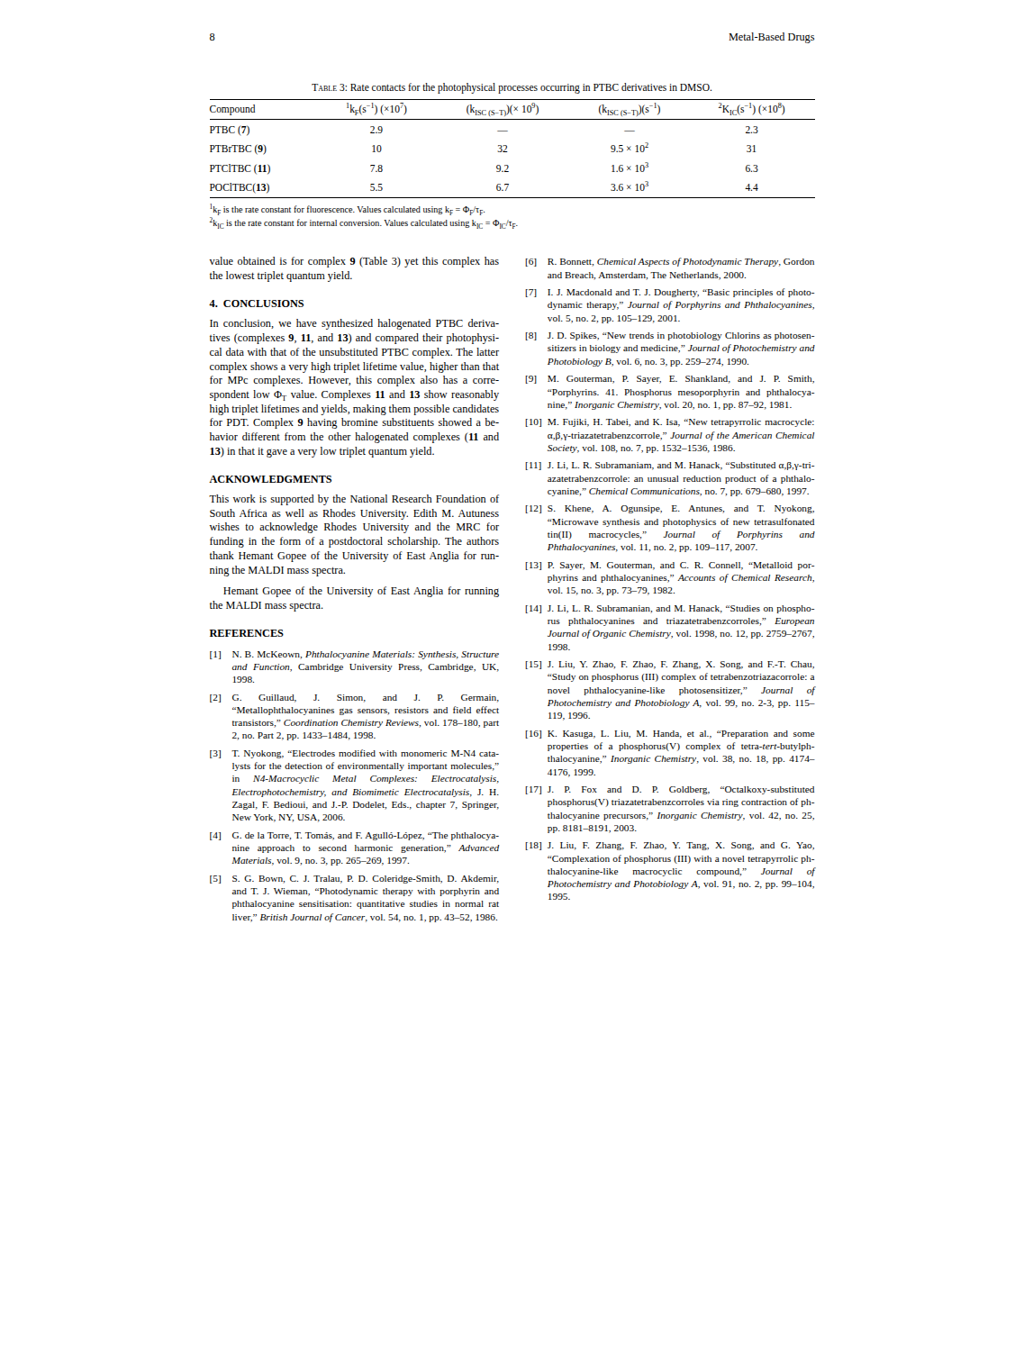8
Metal-Based Drugs
Table 3: Rate contacts for the photophysical processes occurring in PTBC derivatives in DMSO.
| Compound | 1 k F (s −1 ) (×10 7 ) | (k ISC (S−T) )(× 10 9 ) | (k ISC (S−T) )(s −1 ) | 2 K IC (s −1 ) (×10 8 ) |
| --- | --- | --- | --- | --- |
| PTBC ( 7 ) | 2.9 | — | — | 2.3 |
| PTBrTBC ( 9 ) | 10 | 32 | 9.5 × 10 2 | 31 |
| PTClTBC ( 11 ) | 7.8 | 9.2 | 1.6 × 10 3 | 6.3 |
| POClTBC( 13 ) | 5.5 | 6.7 | 3.6 × 10 3 | 4.4 |
1kF is the rate constant for fluorescence. Values calculated using kF = ΦF/τF.
2kIC is the rate constant for internal conversion. Values calculated using kIC = ΦIC/τF.
value obtained is for complex 9 (Table 3) yet this complex has the lowest triplet quantum yield.
4. CONCLUSIONS
In conclusion, we have synthesized halogenated PTBC derivatives (complexes 9, 11, and 13) and compared their photophysical data with that of the unsubstituted PTBC complex. The latter complex shows a very high triplet lifetime value, higher than that for MPc complexes. However, this complex also has a correspondent low ΦT value. Complexes 11 and 13 show reasonably high triplet lifetimes and yields, making them possible candidates for PDT. Complex 9 having bromine substituents showed a behavior different from the other halogenated complexes (11 and 13) in that it gave a very low triplet quantum yield.
ACKNOWLEDGMENTS
This work is supported by the National Research Foundation of South Africa as well as Rhodes University. Edith M. Autuness wishes to acknowledge Rhodes University and the MRC for funding in the form of a postdoctoral scholarship. The authors thank Hemant Gopee of the University of East Anglia for running the MALDI mass spectra.
Hemant Gopee of the University of East Anglia for running the MALDI mass spectra.
REFERENCES
[1] N. B. McKeown, Phthalocyanine Materials: Synthesis, Structure and Function, Cambridge University Press, Cambridge, UK, 1998.
[2] G. Guillaud, J. Simon, and J. P. Germain, “Metallophthalocyanines gas sensors, resistors and field effect transistors,” Coordination Chemistry Reviews, vol. 178–180, part 2, no. Part 2, pp. 1433–1484, 1998.
[3] T. Nyokong, “Electrodes modified with monomeric M-N4 catalysts for the detection of environmentally important molecules,” in N4-Macrocyclic Metal Complexes: Electrocatalysis, Electrophotochemistry, and Biomimetic Electrocatalysis, J. H. Zagal, F. Bedioui, and J.-P. Dodelet, Eds., chapter 7, Springer, New York, NY, USA, 2006.
[4] G. de la Torre, T. Tomás, and F. Agulló-López, “The phthalocyanine approach to second harmonic generation,” Advanced Materials, vol. 9, no. 3, pp. 265–269, 1997.
[5] S. G. Bown, C. J. Tralau, P. D. Coleridge-Smith, D. Akdemir, and T. J. Wieman, “Photodynamic therapy with porphyrin and phthalocyanine sensitisation: quantitative studies in normal rat liver,” British Journal of Cancer, vol. 54, no. 1, pp. 43–52, 1986.
[6] R. Bonnett, Chemical Aspects of Photodynamic Therapy, Gordon and Breach, Amsterdam, The Netherlands, 2000.
[7] I. J. Macdonald and T. J. Dougherty, “Basic principles of photodynamic therapy,” Journal of Porphyrins and Phthalocyanines, vol. 5, no. 2, pp. 105–129, 2001.
[8] J. D. Spikes, “New trends in photobiology Chlorins as photosensitizers in biology and medicine,” Journal of Photochemistry and Photobiology B, vol. 6, no. 3, pp. 259–274, 1990.
[9] M. Gouterman, P. Sayer, E. Shankland, and J. P. Smith, “Porphyrins. 41. Phosphorus mesoporphyrin and phthalocyanine,” Inorganic Chemistry, vol. 20, no. 1, pp. 87–92, 1981.
[10] M. Fujiki, H. Tabei, and K. Isa, “New tetrapyrrolic macrocycle: α,β,γ-triazatetrabenzcorrole,” Journal of the American Chemical Society, vol. 108, no. 7, pp. 1532–1536, 1986.
[11] J. Li, L. R. Subramaniam, and M. Hanack, “Substituted α,β,γ-triazatetrabenzcorrole: an unusual reduction product of a phthalocyanine,” Chemical Communications, no. 7, pp. 679–680, 1997.
[12] S. Khene, A. Ogunsipe, E. Antunes, and T. Nyokong, “Microwave synthesis and photophysics of new tetrasulfonated tin(II) macrocycles,” Journal of Porphyrins and Phthalocyanines, vol. 11, no. 2, pp. 109–117, 2007.
[13] P. Sayer, M. Gouterman, and C. R. Connell, “Metalloid porphyrins and phthalocyanines,” Accounts of Chemical Research, vol. 15, no. 3, pp. 73–79, 1982.
[14] J. Li, L. R. Subramanian, and M. Hanack, “Studies on phosphorus phthalocyanines and triazatetrabenzcorroles,” European Journal of Organic Chemistry, vol. 1998, no. 12, pp. 2759–2767, 1998.
[15] J. Liu, Y. Zhao, F. Zhao, F. Zhang, X. Song, and F.-T. Chau, “Study on phosphorus (III) complex of tetrabenzotriazacorrole: a novel phthalocyanine-like photosensitizer,” Journal of Photochemistry and Photobiology A, vol. 99, no. 2-3, pp. 115–119, 1996.
[16] K. Kasuga, L. Liu, M. Handa, et al., “Preparation and some properties of a phosphorus(V) complex of tetra-tert-butylphthalocyanine,” Inorganic Chemistry, vol. 38, no. 18, pp. 4174–4176, 1999.
[17] J. P. Fox and D. P. Goldberg, “Octalkoxy-substituted phosphorus(V) triazatetrabenzcorroles via ring contraction of phthalocyanine precursors,” Inorganic Chemistry, vol. 42, no. 25, pp. 8181–8191, 2003.
[18] J. Liu, F. Zhang, F. Zhao, Y. Tang, X. Song, and G. Yao, “Complexation of phosphorus (III) with a novel tetrapyrrolic phthalocyanine-like macrocyclic compound,” Journal of Photochemistry and Photobiology A, vol. 91, no. 2, pp. 99–104, 1995.